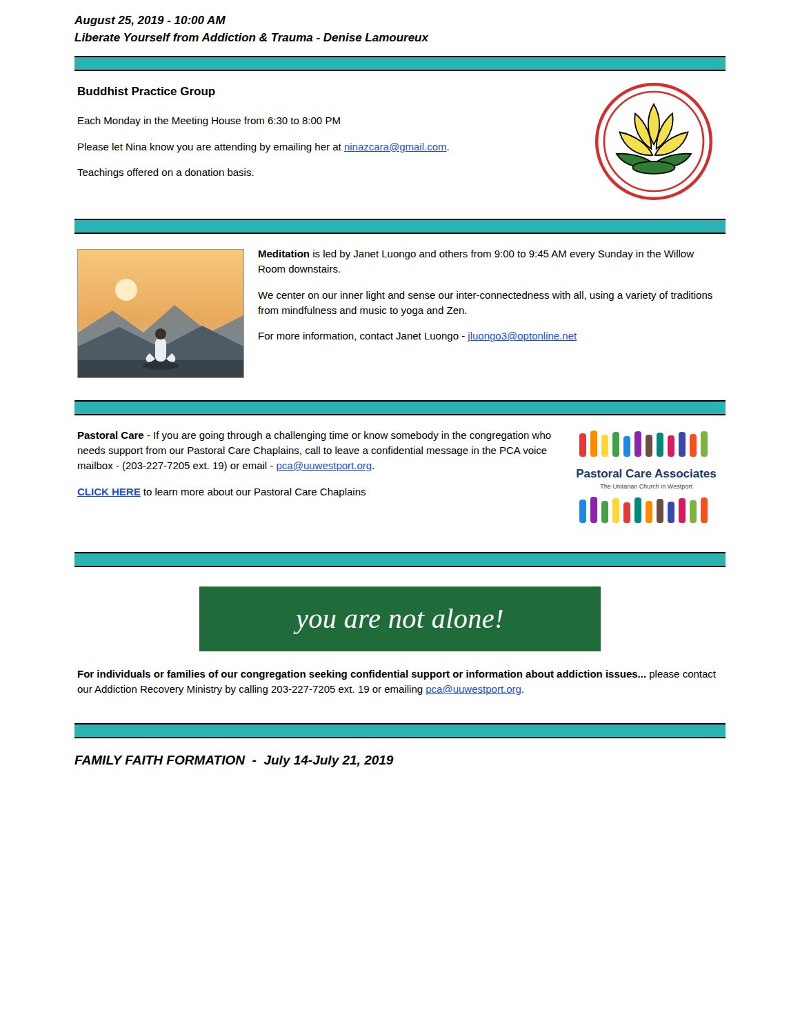August 25, 2019 - 10:00 AM
Liberate Yourself from Addiction & Trauma - Denise Lamoureux
Buddhist Practice Group
Each Monday in the Meeting House from 6:30 to 8:00 PM
Please let Nina know you are attending by emailing her at ninazcara@gmail.com.
Teachings offered on a donation basis.
Meditation is led by Janet Luongo and others from 9:00 to 9:45 AM every Sunday in the Willow Room downstairs.
We center on our inner light and sense our inter-connectedness with all, using a variety of traditions from mindfulness and music to yoga and Zen.
For more information, contact Janet Luongo - jluongo3@optonline.net
Pastoral Care Associates The Unitarian Church in Westport
Pastoral Care - If you are going through a challenging time or know somebody in the congregation who needs support from our Pastoral Care Chaplains, call to leave a confidential message in the PCA voice mailbox - (203-227-7205 ext. 19) or email - pca@uuwestport.org.
CLICK HERE to learn more about our Pastoral Care Chaplains
you are not alone!
For individuals or families of our congregation seeking confidential support or information about addiction issues... please contact our Addiction Recovery Ministry by calling 203-227-7205 ext. 19 or emailing pca@uuwestport.org.
FAMILY FAITH FORMATION - July 14-July 21, 2019